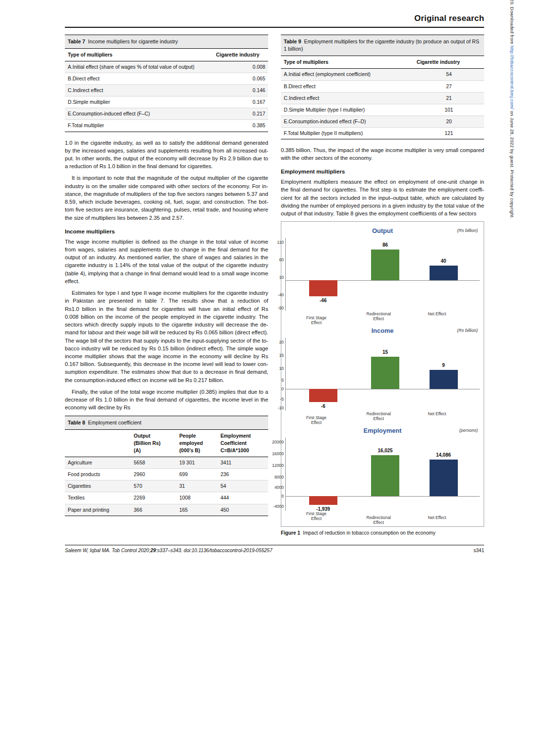Tob Control: first published as 10.1136/tobaccocontrol-2019-055257 on 6 November 2020. Downloaded from http://tobaccocontrol.bmj.com/ on June 28, 2022 by guest. Protected by copyright.
Original research
Table 7 Income multipliers for cigarette industry
| Type of multipliers | Cigarette industry |
| --- | --- |
| A.Initial effect (share of wages % of total value of output) | 0.008 |
| B.Direct effect | 0.065 |
| C.Indirect effect | 0.146 |
| D.Simple multiplier | 0.167 |
| E.Consumption-induced effect (F–C) | 0.217 |
| F.Total multiplier | 0.385 |
1.0 in the cigarette industry, as well as to satisfy the additional demand generated by the increased wages, salaries and supplements resulting from all increased output. In other words, the output of the economy will decrease by Rs 2.9 billion due to a reduction of Rs 1.0 billion in the final demand for cigarettes.
It is important to note that the magnitude of the output multiplier of the cigarette industry is on the smaller side compared with other sectors of the economy. For instance, the magnitude of multipliers of the top five sectors ranges between 5.37 and 8.59, which include beverages, cooking oil, fuel, sugar, and construction. The bottom five sectors are insurance, slaughtering, pulses, retail trade, and housing where the size of multipliers lies between 2.35 and 2.57.
Income multipliers
The wage income multiplier is defined as the change in the total value of income from wages, salaries and supplements due to change in the final demand for the output of an industry. As mentioned earlier, the share of wages and salaries in the cigarette industry is 1.14% of the total value of the output of the cigarette industry (table 4), implying that a change in final demand would lead to a small wage income effect.
Estimates for type I and type II wage income multipliers for the cigarette industry in Pakistan are presented in table 7. The results show that a reduction of Rs1.0 billion in the final demand for cigarettes will have an initial effect of Rs 0.008 billion on the income of the people employed in the cigarette industry. The sectors which directly supply inputs to the cigarette industry will decrease the demand for labour and their wage bill will be reduced by Rs 0.065 billion (direct effect). The wage bill of the sectors that supply inputs to the input-supplying sector of the tobacco industry will be reduced by Rs 0.15 billion (indirect effect). The simple wage income multiplier shows that the wage income in the economy will decline by Rs 0.167 billion. Subsequently, this decrease in the income level will lead to lower consumption expenditure. The estimates show that due to a decrease in final demand, the consumption-induced effect on income will be Rs 0.217 billion.
Finally, the value of the total wage income multiplier (0.385) implies that due to a decrease of Rs 1.0 billion in the final demand of cigarettes, the income level in the economy will decline by Rs
Table 8 Employment coefficient
| | Output (Billion Rs) (A) | People employed (000’s B) | Employment Coefficient C=B/A*1000 |
| --- | --- | --- | --- |
| Agriculture | 5658 | 19 301 | 3411 |
| Food products | 2960 | 699 | 236 |
| Cigarettes | 570 | 31 | 54 |
| Textiles | 2269 | 1008 | 444 |
| Paper and printing | 366 | 165 | 450 |
Table 9 Employment multipliers for the cigarette industry (to produce an output of RS 1 billion)
| Type of multipliers | Cigarette industry |
| --- | --- |
| A.Initial effect (employment coefficient) | 54 |
| B.Direct effect | 27 |
| C.Indirect effect | 21 |
| D.Simple Multiplier (type I multiplier) | 101 |
| E.Consumption-induced effect (F–D) | 20 |
| F.Total Multiplier (type II multipliers) | 121 |
0.385 billion. Thus, the impact of the wage income multiplier is very small compared with the other sectors of the economy.
Employment multipliers
Employment multipliers measure the effect on employment of one-unit change in the final demand for cigarettes. The first step is to estimate the employment coefficient for all the sectors included in the input–output table, which are calculated by dividing the number of employed persons in a given industry by the total value of the output of that industry. Table 8 gives the employment coefficients of a few sectors
Output
(Rs billion)
110 60 10 -40 -90
-46
86
40
First Stage
Effect Redirectional
Effect Net Effect
Income
(Rs billion)
20 15 10 5 0 -5 -10
-6
15
9
First Stage
Effect Redirectional
Effect Net Effect
Employment
(persons)
20000 16000 12000 8000 4000 0 -4000
-1,939
16,025
14,086
First Stage
Effect Redirectional
Effect Net Effect
Figure 1 Impact of reduction in tobacco consumption on the economy
Saleem W, Iqbal MA. Tob Control 2020;29:s337–s343. doi:10.1136/tobaccocontrol-2019-055257
s341